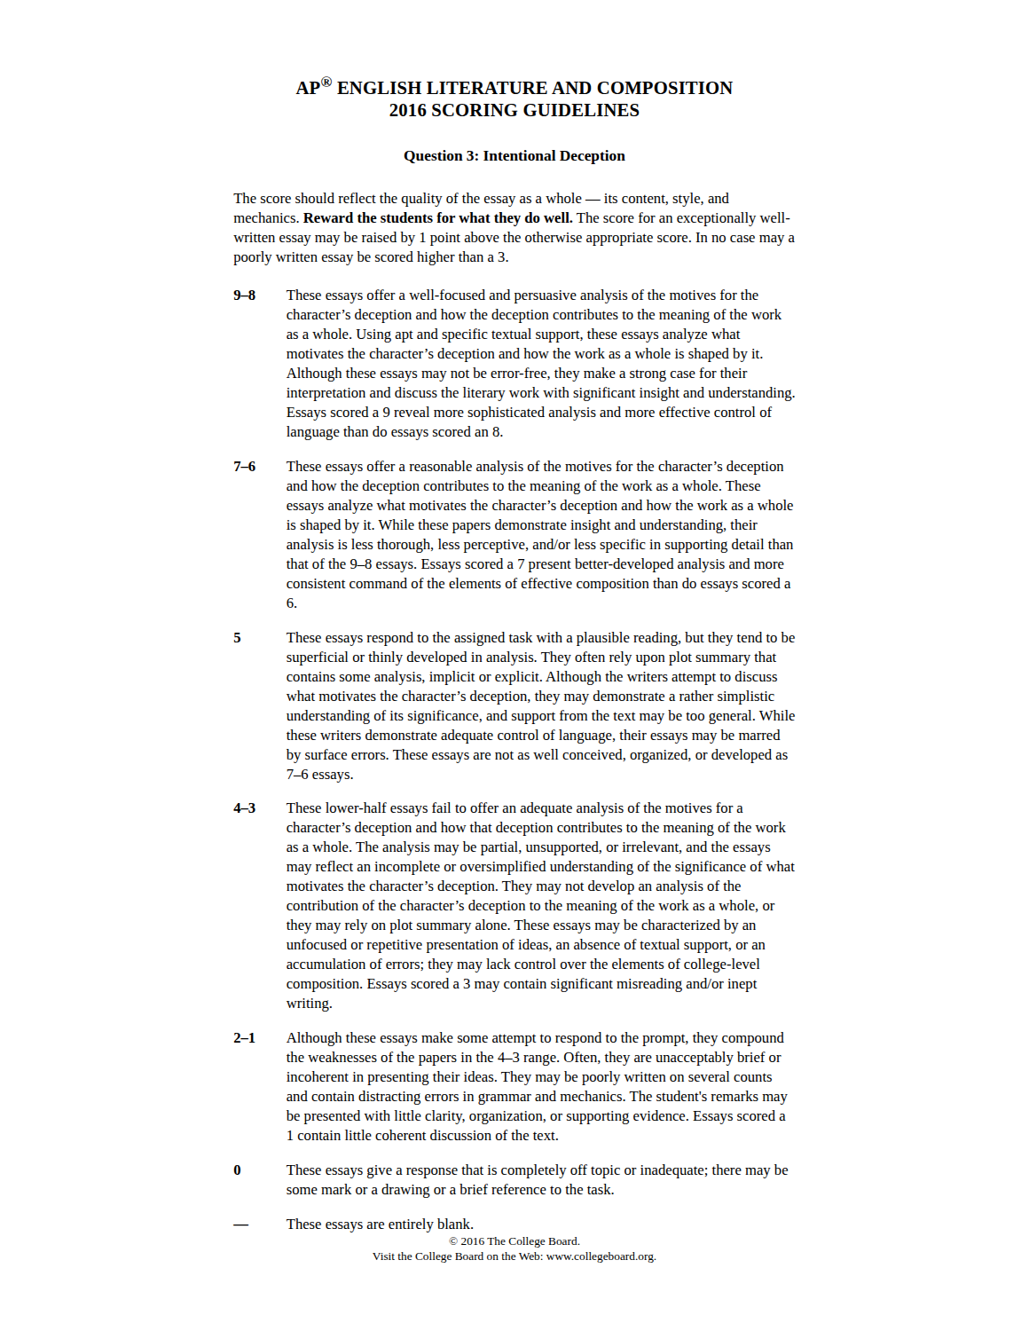AP® ENGLISH LITERATURE AND COMPOSITION 2016 SCORING GUIDELINES
Question 3: Intentional Deception
The score should reflect the quality of the essay as a whole — its content, style, and mechanics. Reward the students for what they do well. The score for an exceptionally well-written essay may be raised by 1 point above the otherwise appropriate score. In no case may a poorly written essay be scored higher than a 3.
9–8
These essays offer a well-focused and persuasive analysis of the motives for the character’s deception and how the deception contributes to the meaning of the work as a whole. Using apt and specific textual support, these essays analyze what motivates the character’s deception and how the work as a whole is shaped by it. Although these essays may not be error-free, they make a strong case for their interpretation and discuss the literary work with significant insight and understanding. Essays scored a 9 reveal more sophisticated analysis and more effective control of language than do essays scored an 8.
7–6
These essays offer a reasonable analysis of the motives for the character’s deception and how the deception contributes to the meaning of the work as a whole. These essays analyze what motivates the character’s deception and how the work as a whole is shaped by it. While these papers demonstrate insight and understanding, their analysis is less thorough, less perceptive, and/or less specific in supporting detail than that of the 9–8 essays. Essays scored a 7 present better-developed analysis and more consistent command of the elements of effective composition than do essays scored a 6.
5
These essays respond to the assigned task with a plausible reading, but they tend to be superficial or thinly developed in analysis. They often rely upon plot summary that contains some analysis, implicit or explicit. Although the writers attempt to discuss what motivates the character’s deception, they may demonstrate a rather simplistic understanding of its significance, and support from the text may be too general. While these writers demonstrate adequate control of language, their essays may be marred by surface errors. These essays are not as well conceived, organized, or developed as 7–6 essays.
4–3
These lower-half essays fail to offer an adequate analysis of the motives for a character’s deception and how that deception contributes to the meaning of the work as a whole. The analysis may be partial, unsupported, or irrelevant, and the essays may reflect an incomplete or oversimplified understanding of the significance of what motivates the character’s deception. They may not develop an analysis of the contribution of the character’s deception to the meaning of the work as a whole, or they may rely on plot summary alone. These essays may be characterized by an unfocused or repetitive presentation of ideas, an absence of textual support, or an accumulation of errors; they may lack control over the elements of college-level composition. Essays scored a 3 may contain significant misreading and/or inept writing.
2–1
Although these essays make some attempt to respond to the prompt, they compound the weaknesses of the papers in the 4–3 range. Often, they are unacceptably brief or incoherent in presenting their ideas. They may be poorly written on several counts and contain distracting errors in grammar and mechanics. The student's remarks may be presented with little clarity, organization, or supporting evidence. Essays scored a 1 contain little coherent discussion of the text.
0
These essays give a response that is completely off topic or inadequate; there may be some mark or a drawing or a brief reference to the task.
—
These essays are entirely blank.
© 2016 The College Board.
Visit the College Board on the Web: www.collegeboard.org.